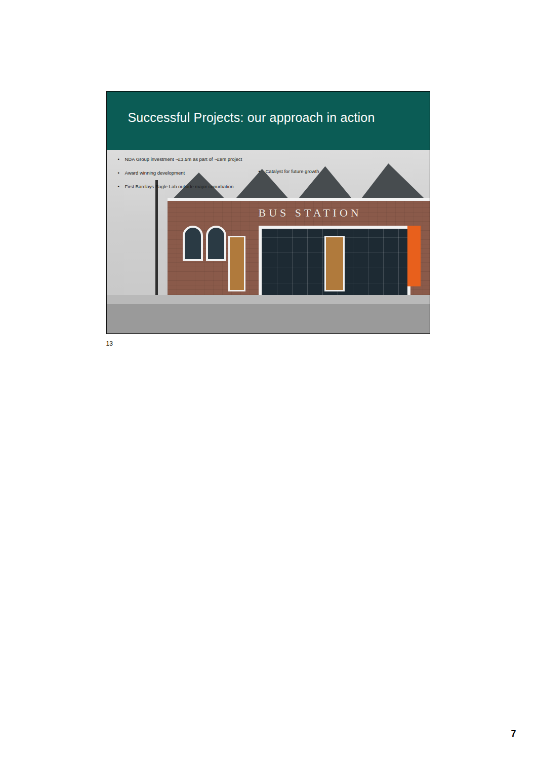Successful Projects: our approach in action
BUS STATION
NDA Group investment ~£3.5m as part of ~£9m project
Award winning development
First Barclays Eagle Lab outside major conurbation
Catalyst for future growth
13
7